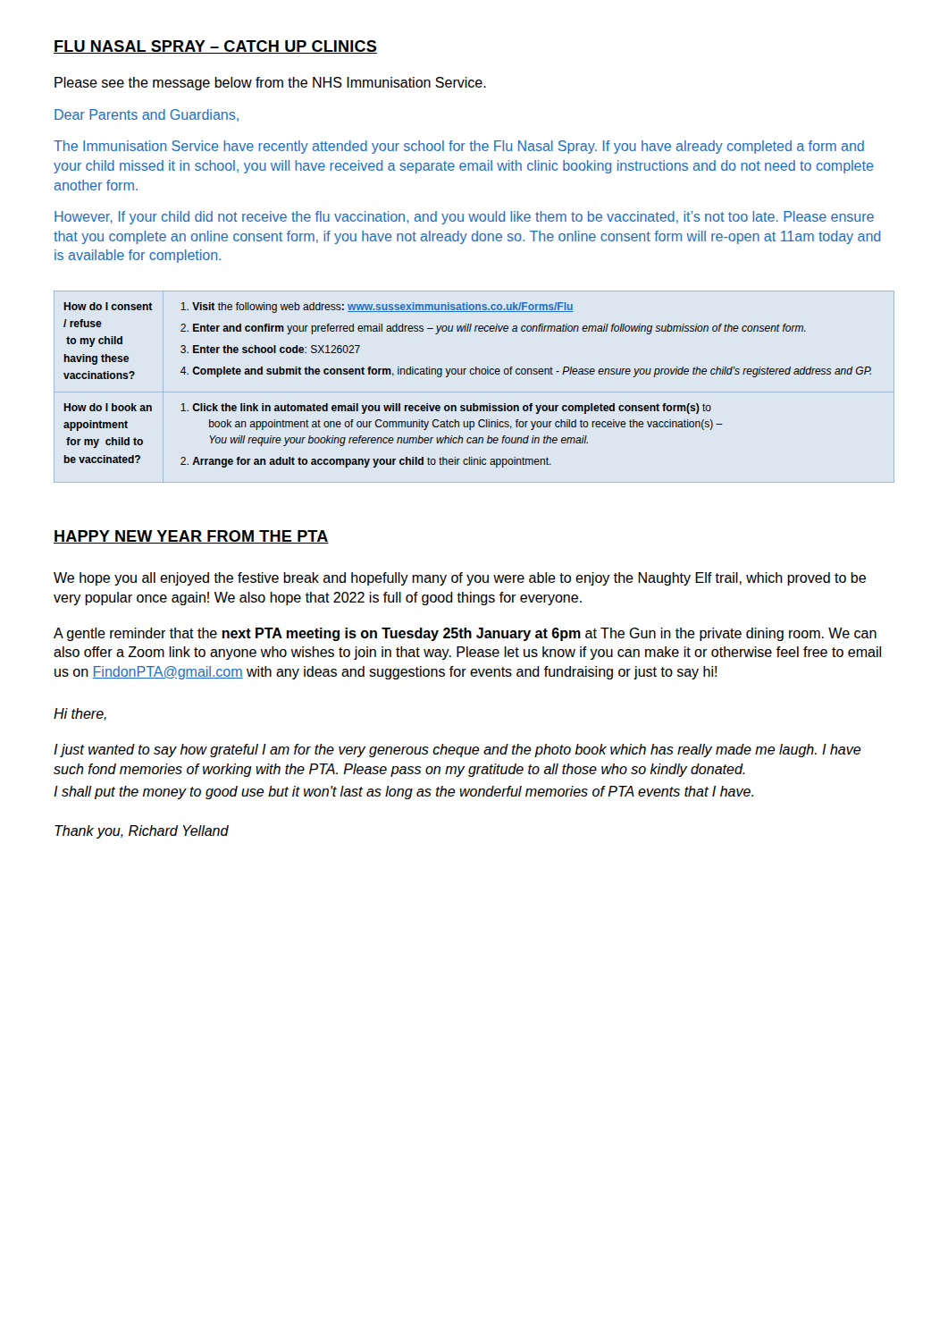FLU NASAL SPRAY – CATCH UP CLINICS
Please see the message below from the NHS Immunisation Service.
Dear Parents and Guardians,
The Immunisation Service have recently attended your school for the Flu Nasal Spray. If you have already completed a form and your child missed it in school, you will have received a separate email with clinic booking instructions and do not need to complete another form.
However, If your child did not receive the flu vaccination, and you would like them to be vaccinated, it’s not too late. Please ensure that you complete an online consent form, if you have not already done so. The online consent form will re-open at 11am today and is available for completion.
| How do I consent / refuse to my child having these vaccinations? | Visit the following web address : www.susseximmunisations.co.uk/Forms/Flu Enter and confirm your preferred email address – you will receive a confirmation email following submission of the consent form. Enter the school code : SX126027 Complete and submit the consent form , indicating your choice of consent - Please ensure you provide the child’s registered address and GP. |
| How do I book an appointment for my child to be vaccinated? | Click the link in automated email you will receive on submission of your completed consent form(s) to book an appointment at one of our Community Catch up Clinics, for your child to receive the vaccination(s) – You will require your booking reference number which can be found in the email. Arrange for an adult to accompany your child to their clinic appointment. |
HAPPY NEW YEAR FROM THE PTA
We hope you all enjoyed the festive break and hopefully many of you were able to enjoy the Naughty Elf trail, which proved to be very popular once again! We also hope that 2022 is full of good things for everyone.
A gentle reminder that the next PTA meeting is on Tuesday 25th January at 6pm at The Gun in the private dining room. We can also offer a Zoom link to anyone who wishes to join in that way. Please let us know if you can make it or otherwise feel free to email us on FindonPTA@gmail.com with any ideas and suggestions for events and fundraising or just to say hi!
Hi there,
I just wanted to say how grateful I am for the very generous cheque and the photo book which has really made me laugh. I have such fond memories of working with the PTA. Please pass on my gratitude to all those who so kindly donated.
I shall put the money to good use but it won't last as long as the wonderful memories of PTA events that I have.
Thank you, Richard Yelland